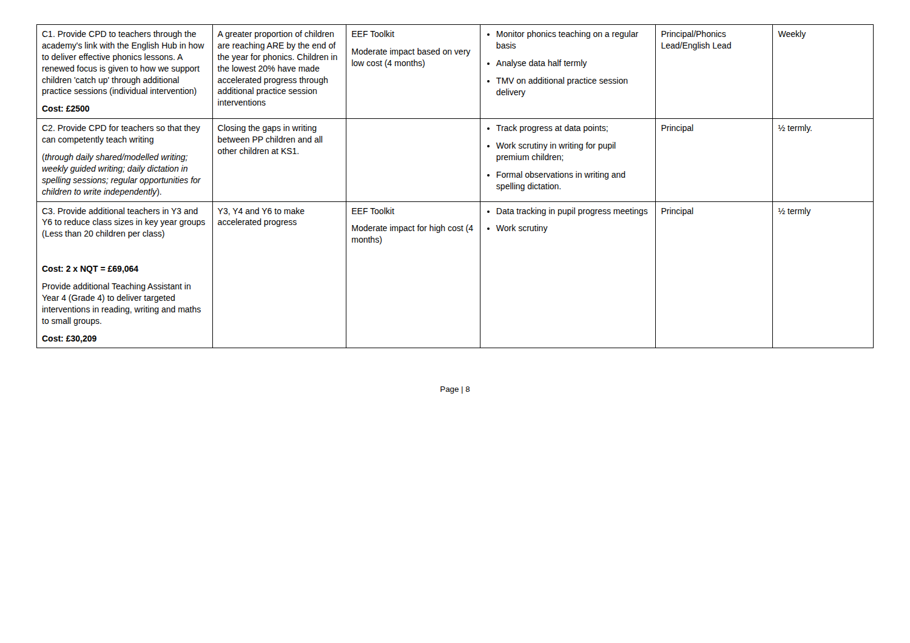| C1. Provide CPD to teachers through the academy's link with the English Hub in how to deliver effective phonics lessons. A renewed focus is given to how we support children 'catch up' through additional practice sessions (individual intervention) Cost: £2500 | A greater proportion of children are reaching ARE by the end of the year for phonics. Children in the lowest 20% have made accelerated progress through additional practice session interventions | EEF Toolkit Moderate impact based on very low cost (4 months) | Monitor phonics teaching on a regular basis Analyse data half termly TMV on additional practice session delivery | Principal/Phonics Lead/English Lead | Weekly |
| C2. Provide CPD for teachers so that they can competently teach writing ( through daily shared/modelled writing; weekly guided writing; daily dictation in spelling sessions; regular opportunities for children to write independently ). | Closing the gaps in writing between PP children and all other children at KS1. | | Track progress at data points; Work scrutiny in writing for pupil premium children; Formal observations in writing and spelling dictation. | Principal | ½ termly. |
| C3. Provide additional teachers in Y3 and Y6 to reduce class sizes in key year groups (Less than 20 children per class) Cost: 2 x NQT = £69,064 Provide additional Teaching Assistant in Year 4 (Grade 4) to deliver targeted interventions in reading, writing and maths to small groups. Cost: £30,209 | Y3, Y4 and Y6 to make accelerated progress | EEF Toolkit Moderate impact for high cost (4 months) | Data tracking in pupil progress meetings Work scrutiny | Principal | ½ termly |
Page | 8